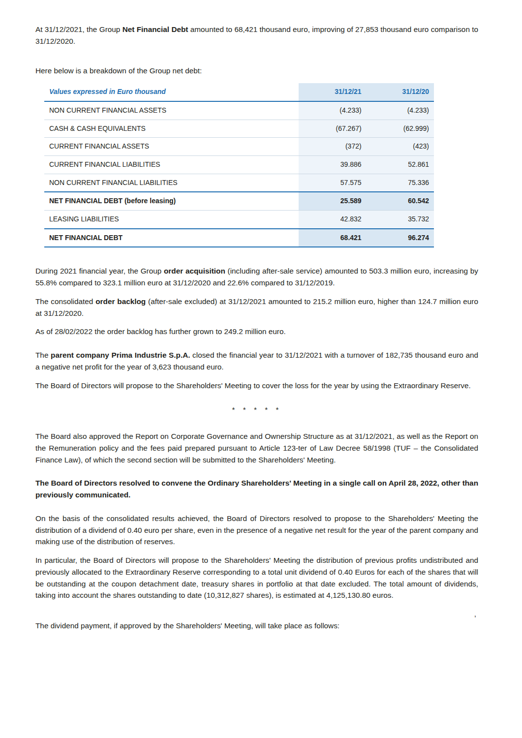At 31/12/2021, the Group Net Financial Debt amounted to 68,421 thousand euro, improving of 27,853 thousand euro comparison to 31/12/2020.
Here below is a breakdown of the Group net debt:
| Values expressed in Euro thousand | 31/12/21 | 31/12/20 |
| --- | --- | --- |
| NON CURRENT FINANCIAL ASSETS | (4.233) | (4.233) |
| CASH & CASH EQUIVALENTS | (67.267) | (62.999) |
| CURRENT FINANCIAL ASSETS | (372) | (423) |
| CURRENT FINANCIAL LIABILITIES | 39.886 | 52.861 |
| NON CURRENT FINANCIAL LIABILITIES | 57.575 | 75.336 |
| NET FINANCIAL DEBT (before leasing) | 25.589 | 60.542 |
| LEASING LIABILITIES | 42.832 | 35.732 |
| NET FINANCIAL DEBT | 68.421 | 96.274 |
During 2021 financial year, the Group order acquisition (including after-sale service) amounted to 503.3 million euro, increasing by 55.8% compared to 323.1 million euro at 31/12/2020 and 22.6% compared to 31/12/2019.
The consolidated order backlog (after-sale excluded) at 31/12/2021 amounted to 215.2 million euro, higher than 124.7 million euro at 31/12/2020.
As of 28/02/2022 the order backlog has further grown to 249.2 million euro.
The parent company Prima Industrie S.p.A. closed the financial year to 31/12/2021 with a turnover of 182,735 thousand euro and a negative net profit for the year of 3,623 thousand euro.
The Board of Directors will propose to the Shareholders' Meeting to cover the loss for the year by using the Extraordinary Reserve.
* * * * *
The Board also approved the Report on Corporate Governance and Ownership Structure as at 31/12/2021, as well as the Report on the Remuneration policy and the fees paid prepared pursuant to Article 123-ter of Law Decree 58/1998 (TUF – the Consolidated Finance Law), of which the second section will be submitted to the Shareholders' Meeting.
The Board of Directors resolved to convene the Ordinary Shareholders' Meeting in a single call on April 28, 2022, other than previously communicated.
On the basis of the consolidated results achieved, the Board of Directors resolved to propose to the Shareholders' Meeting the distribution of a dividend of 0.40 euro per share, even in the presence of a negative net result for the year of the parent company and making use of the distribution of reserves.
In particular, the Board of Directors will propose to the Shareholders' Meeting the distribution of previous profits undistributed and previously allocated to the Extraordinary Reserve corresponding to a total unit dividend of 0.40 Euros for each of the shares that will be outstanding at the coupon detachment date, treasury shares in portfolio at that date excluded. The total amount of dividends, taking into account the shares outstanding to date (10,312,827 shares), is estimated at 4,125,130.80 euros.
,
The dividend payment, if approved by the Shareholders' Meeting, will take place as follows: